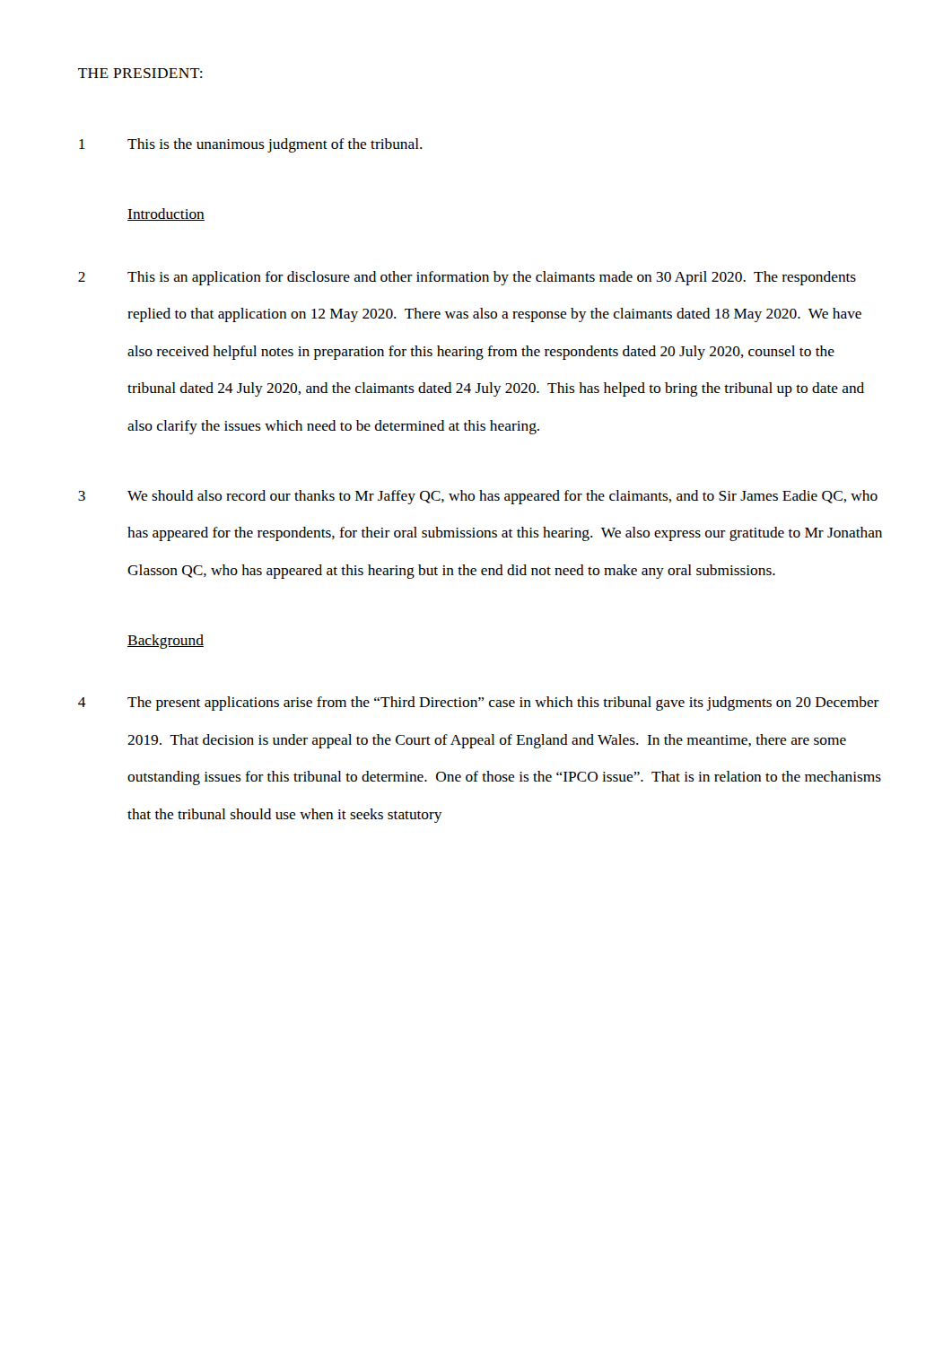THE PRESIDENT:
1
This is the unanimous judgment of the tribunal.
Introduction
2
This is an application for disclosure and other information by the claimants made on 30 April 2020. The respondents replied to that application on 12 May 2020. There was also a response by the claimants dated 18 May 2020. We have also received helpful notes in preparation for this hearing from the respondents dated 20 July 2020, counsel to the tribunal dated 24 July 2020, and the claimants dated 24 July 2020. This has helped to bring the tribunal up to date and also clarify the issues which need to be determined at this hearing.
3
We should also record our thanks to Mr Jaffey QC, who has appeared for the claimants, and to Sir James Eadie QC, who has appeared for the respondents, for their oral submissions at this hearing. We also express our gratitude to Mr Jonathan Glasson QC, who has appeared at this hearing but in the end did not need to make any oral submissions.
Background
4
The present applications arise from the “Third Direction” case in which this tribunal gave its judgments on 20 December 2019. That decision is under appeal to the Court of Appeal of England and Wales. In the meantime, there are some outstanding issues for this tribunal to determine. One of those is the “IPCO issue”. That is in relation to the mechanisms that the tribunal should use when it seeks statutory